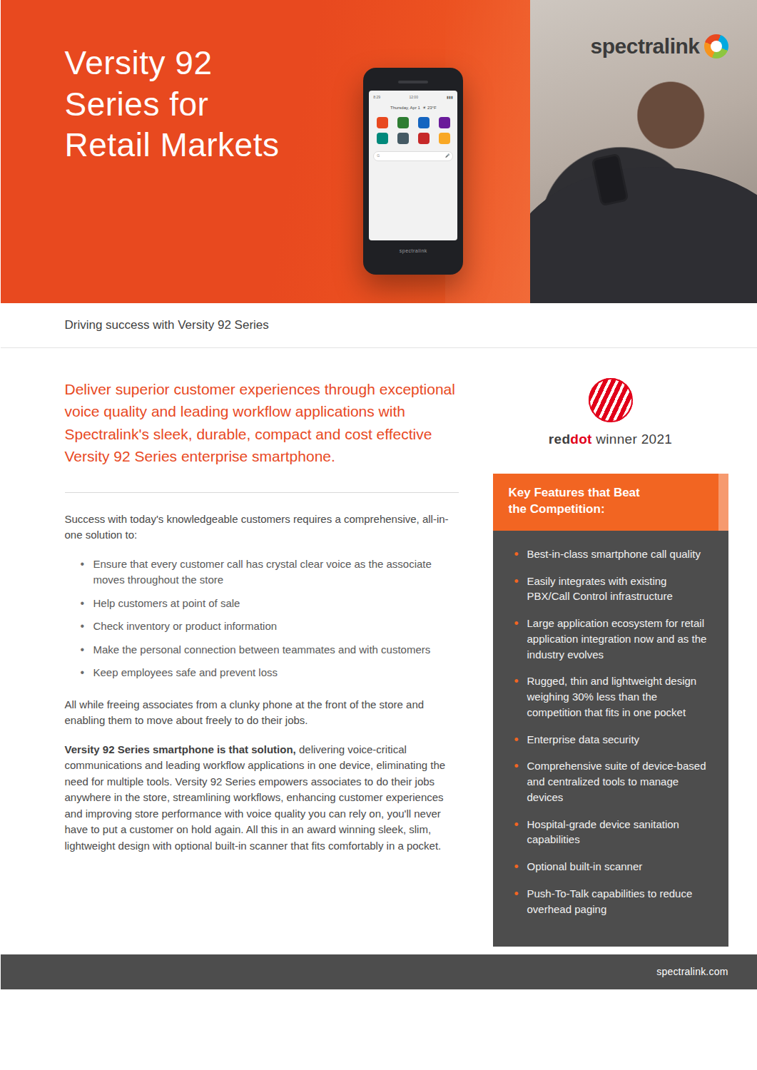spectralink
Versity 92
Series for
Retail Markets
8:2912:00▮▮▮
Thursday, Apr 1 ☀ 23°F
G🎤
spectralink
Driving success with Versity 92 Series
Deliver superior customer experiences through exceptional voice quality and leading workflow applications with Spectralink's sleek, durable, compact and cost effective Versity 92 Series enterprise smartphone.
Success with today's knowledgeable customers requires a comprehensive, all-in-one solution to:
Ensure that every customer call has crystal clear voice as the associate moves throughout the store
Help customers at point of sale
Check inventory or product information
Make the personal connection between teammates and with customers
Keep employees safe and prevent loss
All while freeing associates from a clunky phone at the front of the store and enabling them to move about freely to do their jobs.
Versity 92 Series smartphone is that solution, delivering voice-critical communications and leading workflow applications in one device, eliminating the need for multiple tools. Versity 92 Series empowers associates to do their jobs anywhere in the store, streamlining workflows, enhancing customer experiences and improving store performance with voice quality you can rely on, you'll never have to put a customer on hold again. All this in an award winning sleek, slim, lightweight design with optional built-in scanner that fits comfortably in a pocket.
red dot winner 2021
Key Features that Beat
the Competition:
Best-in-class smartphone call quality
Easily integrates with existing PBX/Call Control infrastructure
Large application ecosystem for retail application integration now and as the industry evolves
Rugged, thin and lightweight design weighing 30% less than the competition that fits in one pocket
Enterprise data security
Comprehensive suite of device-based and centralized tools to manage devices
Hospital-grade device sanitation capabilities
Optional built-in scanner
Push-To-Talk capabilities to reduce overhead paging
spectralink.com